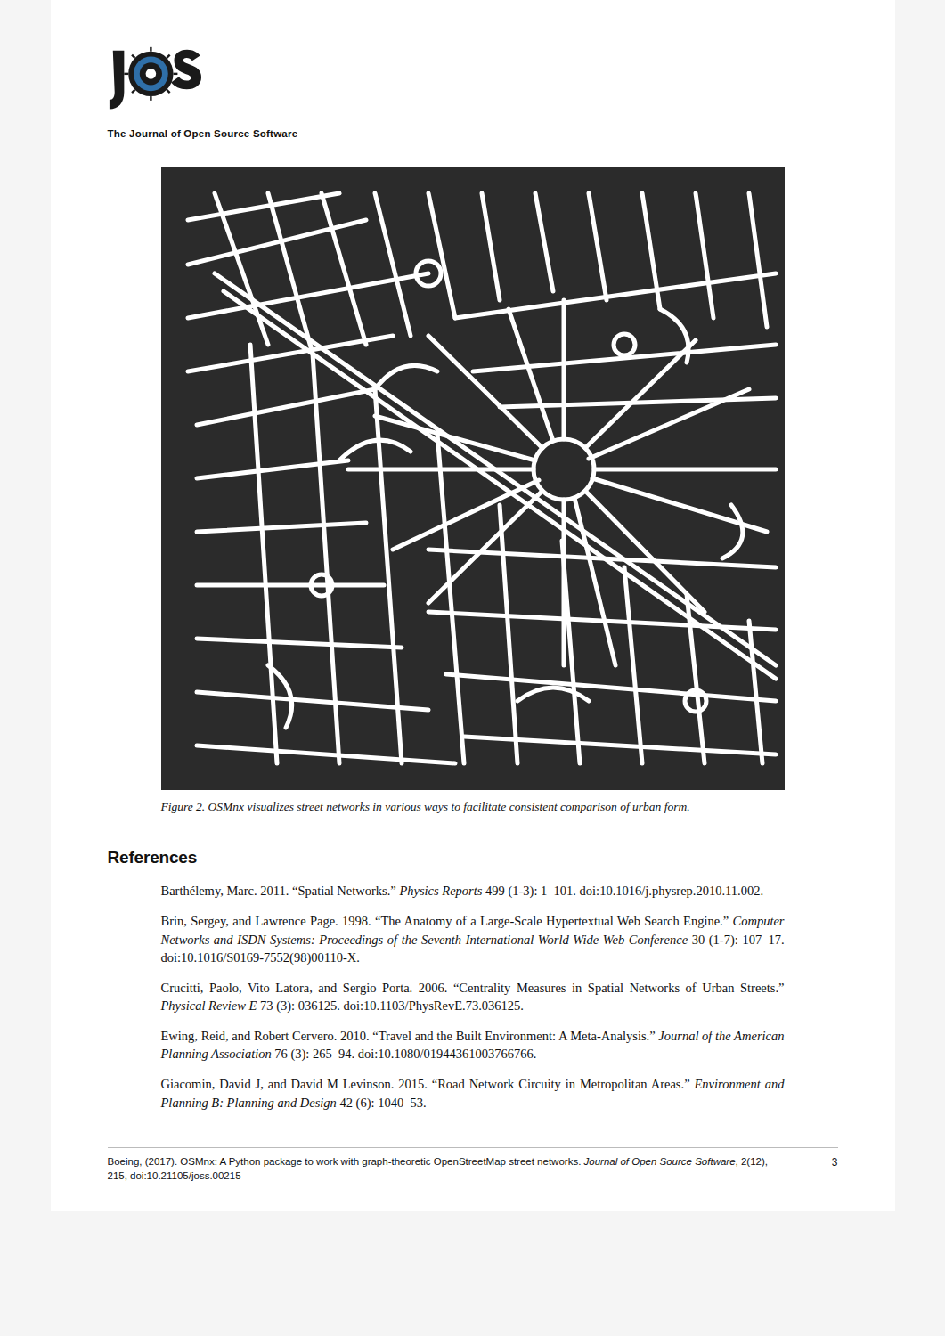The Journal of Open Source Software
Figure 2. OSMnx visualizes street networks in various ways to facilitate consistent comparison of urban form.
References
Barthélemy, Marc. 2011. “Spatial Networks.” Physics Reports 499 (1-3): 1–101. doi:10.1016/j.physrep.2010.11.002.
Brin, Sergey, and Lawrence Page. 1998. “The Anatomy of a Large-Scale Hypertextual Web Search Engine.” Computer Networks and ISDN Systems: Proceedings of the Seventh International World Wide Web Conference 30 (1-7): 107–17. doi:10.1016/S0169-7552(98)00110-X.
Crucitti, Paolo, Vito Latora, and Sergio Porta. 2006. “Centrality Measures in Spatial Networks of Urban Streets.” Physical Review E 73 (3): 036125. doi:10.1103/PhysRevE.73.036125.
Ewing, Reid, and Robert Cervero. 2010. “Travel and the Built Environment: A Meta-Analysis.” Journal of the American Planning Association 76 (3): 265–94. doi:10.1080/01944361003766766.
Giacomin, David J, and David M Levinson. 2015. “Road Network Circuity in Metropolitan Areas.” Environment and Planning B: Planning and Design 42 (6): 1040–53.
Boeing, (2017). OSMnx: A Python package to work with graph-theoretic OpenStreetMap street networks. Journal of Open Source Software, 2(12), 215, doi:10.21105/joss.00215
3